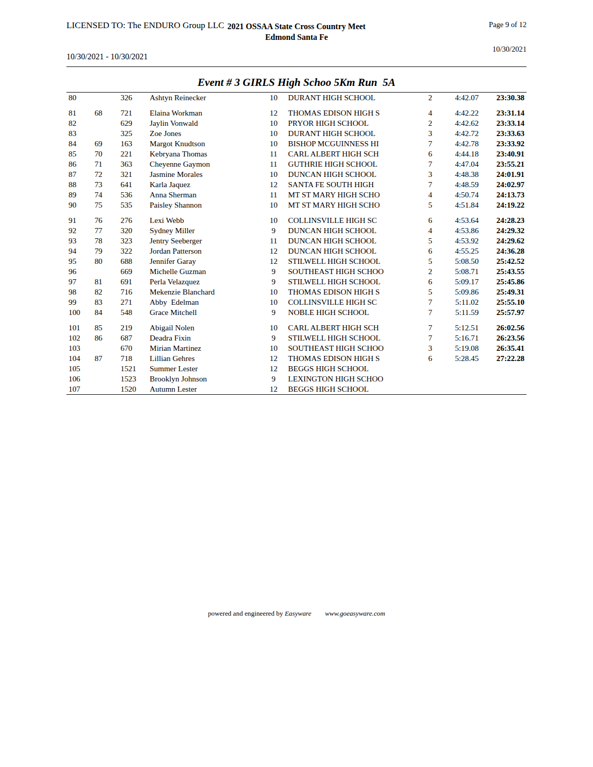LICENSED TO: The ENDURO Group LLC
Page 9 of 12
2021 OSSAA State Cross Country Meet
Edmond Santa Fe
10/30/2021
10/30/2021 - 10/30/2021
Event # 3 GIRLS High Schoo 5Km Run 5A
| 80 | | 326 | Ashtyn Reinecker | 10 | DURANT HIGH SCHOOL | 2 | 4:42.07 | 23:30.38 |
| 81 | 68 | 721 | Elaina Workman | 12 | THOMAS EDISON HIGH S | 4 | 4:42.22 | 23:31.14 |
| 82 | | 629 | Jaylin Vonwald | 10 | PRYOR HIGH SCHOOL | 2 | 4:42.62 | 23:33.14 |
| 83 | | 325 | Zoe Jones | 10 | DURANT HIGH SCHOOL | 3 | 4:42.72 | 23:33.63 |
| 84 | 69 | 163 | Margot Knudtson | 10 | BISHOP MCGUINNESS HI | 7 | 4:42.78 | 23:33.92 |
| 85 | 70 | 221 | Kebryana Thomas | 11 | CARL ALBERT HIGH SCH | 6 | 4:44.18 | 23:40.91 |
| 86 | 71 | 363 | Cheyenne Gaymon | 11 | GUTHRIE HIGH SCHOOL | 7 | 4:47.04 | 23:55.21 |
| 87 | 72 | 321 | Jasmine Morales | 10 | DUNCAN HIGH SCHOOL | 3 | 4:48.38 | 24:01.91 |
| 88 | 73 | 641 | Karla Jaquez | 12 | SANTA FE SOUTH HIGH | 7 | 4:48.59 | 24:02.97 |
| 89 | 74 | 536 | Anna Sherman | 11 | MT ST MARY HIGH SCHO | 4 | 4:50.74 | 24:13.73 |
| 90 | 75 | 535 | Paisley Shannon | 10 | MT ST MARY HIGH SCHO | 5 | 4:51.84 | 24:19.22 |
| 91 | 76 | 276 | Lexi Webb | 10 | COLLINSVILLE HIGH SC | 6 | 4:53.64 | 24:28.23 |
| 92 | 77 | 320 | Sydney Miller | 9 | DUNCAN HIGH SCHOOL | 4 | 4:53.86 | 24:29.32 |
| 93 | 78 | 323 | Jentry Seeberger | 11 | DUNCAN HIGH SCHOOL | 5 | 4:53.92 | 24:29.62 |
| 94 | 79 | 322 | Jordan Patterson | 12 | DUNCAN HIGH SCHOOL | 6 | 4:55.25 | 24:36.28 |
| 95 | 80 | 688 | Jennifer Garay | 12 | STILWELL HIGH SCHOOL | 5 | 5:08.50 | 25:42.52 |
| 96 | | 669 | Michelle Guzman | 9 | SOUTHEAST HIGH SCHOO | 2 | 5:08.71 | 25:43.55 |
| 97 | 81 | 691 | Perla Velazquez | 9 | STILWELL HIGH SCHOOL | 6 | 5:09.17 | 25:45.86 |
| 98 | 82 | 716 | Mekenzie Blanchard | 10 | THOMAS EDISON HIGH S | 5 | 5:09.86 | 25:49.31 |
| 99 | 83 | 271 | Abby Edelman | 10 | COLLINSVILLE HIGH SC | 7 | 5:11.02 | 25:55.10 |
| 100 | 84 | 548 | Grace Mitchell | 9 | NOBLE HIGH SCHOOL | 7 | 5:11.59 | 25:57.97 |
| 101 | 85 | 219 | Abigail Nolen | 10 | CARL ALBERT HIGH SCH | 7 | 5:12.51 | 26:02.56 |
| 102 | 86 | 687 | Deadra Fixin | 9 | STILWELL HIGH SCHOOL | 7 | 5:16.71 | 26:23.56 |
| 103 | | 670 | Mirian Martinez | 10 | SOUTHEAST HIGH SCHOO | 3 | 5:19.08 | 26:35.41 |
| 104 | 87 | 718 | Lillian Gehres | 12 | THOMAS EDISON HIGH S | 6 | 5:28.45 | 27:22.28 |
| 105 | | 1521 | Summer Lester | 12 | BEGGS HIGH SCHOOL | | | |
| 106 | | 1523 | Brooklyn Johnson | 9 | LEXINGTON HIGH SCHOO | | | |
| 107 | | 1520 | Autumn Lester | 12 | BEGGS HIGH SCHOOL | | | |
powered and engineered by Easyware www.goeasyware.com